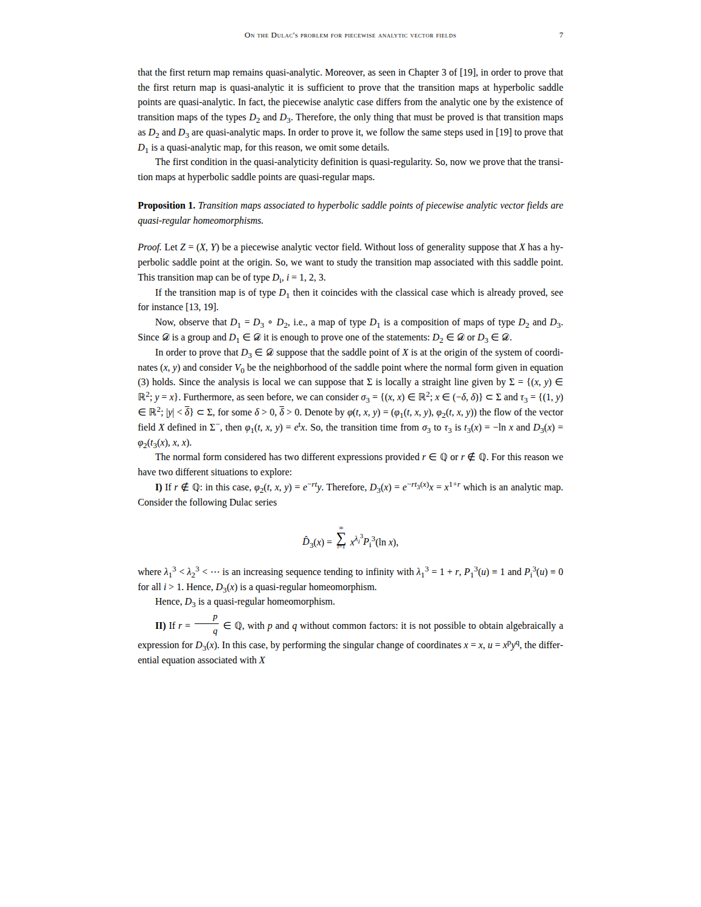On the Dulac's problem for piecewise analytic vector fields 7
that the first return map remains quasi-analytic. Moreover, as seen in Chapter 3 of [19], in order to prove that the first return map is quasi-analytic it is sufficient to prove that the transition maps at hyperbolic saddle points are quasi-analytic. In fact, the piecewise analytic case differs from the analytic one by the existence of transition maps of the types D2 and D3. Therefore, the only thing that must be proved is that transition maps as D2 and D3 are quasi-analytic maps. In order to prove it, we follow the same steps used in [19] to prove that D1 is a quasi-analytic map, for this reason, we omit some details.
The first condition in the quasi-analyticity definition is quasi-regularity. So, now we prove that the transition maps at hyperbolic saddle points are quasi-regular maps.
Proposition 1. Transition maps associated to hyperbolic saddle points of piecewise analytic vector fields are quasi-regular homeomorphisms.
Proof. Let Z = (X, Y) be a piecewise analytic vector field. Without loss of generality suppose that X has a hyperbolic saddle point at the origin. So, we want to study the transition map associated with this saddle point. This transition map can be of type Di, i = 1, 2, 3.
If the transition map is of type D1 then it coincides with the classical case which is already proved, see for instance [13, 19].
Now, observe that D1 = D3 ∘ D2, i.e., a map of type D1 is a composition of maps of type D2 and D3. Since 𝒟 is a group and D1 ∈ 𝒟 it is enough to prove one of the statements: D2 ∈ 𝒟 or D3 ∈ 𝒟.
In order to prove that D3 ∈ 𝒟 suppose that the saddle point of X is at the origin of the system of coordinates (x, y) and consider V0 be the neighborhood of the saddle point where the normal form given in equation (3) holds. Since the analysis is local we can suppose that Σ is locally a straight line given by Σ = {(x, y) ∈ ℝ2; y = x}. Furthermore, as seen before, we can consider σ3 = {(x, x) ∈ ℝ2; x ∈ (−δ, δ)} ⊂ Σ and τ3 = {(1, y) ∈ ℝ2; |y| < δ} ⊂ Σ, for some δ > 0, δ > 0. Denote by φ(t, x, y) = (φ1(t, x, y), φ2(t, x, y)) the flow of the vector field X defined in Σ−, then φ1(t, x, y) = etx. So, the transition time from σ3 to τ3 is t3(x) = −ln x and D3(x) = φ2(t3(x), x, x).
The normal form considered has two different expressions provided r ∈ ℚ or r ∉ ℚ. For this reason we have two different situations to explore:
I) If r ∉ ℚ: in this case, φ2(t, x, y) = e−rty. Therefore, D3(x) = e−rt3(x)x = x1+r which is an analytic map. Consider the following Dulac series
D̂3(x) = ∞∑i=1 xλi3Pi3(ln x),
where λ13 < λ23 < ⋯ is an increasing sequence tending to infinity with λ13 = 1 + r, P13(u) ≡ 1 and Pi3(u) ≡ 0 for all i > 1. Hence, D3(x) is a quasi-regular homeomorphism.
Hence, D3 is a quasi-regular homeomorphism.
II) If r = pq ∈ ℚ, with p and q without common factors: it is not possible to obtain algebraically a expression for D3(x). In this case, by performing the singular change of coordinates x = x, u = xpyq, the differential equation associated with X